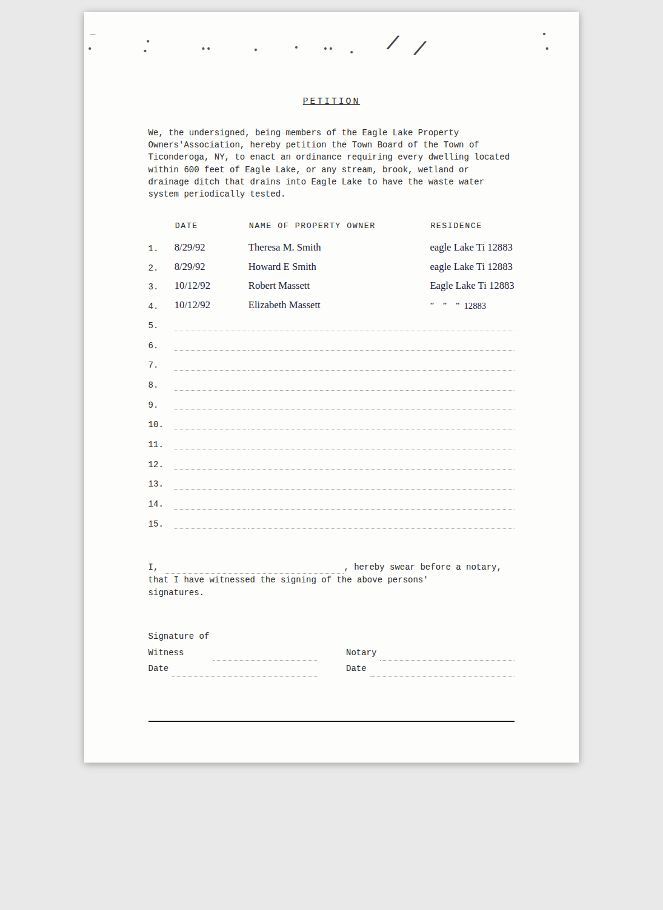— • • • •• • • •• • • • / /
PETITION
We, the undersigned, being members of the Eagle Lake Property Owners'Association, hereby petition the Town Board of the Town of Ticonderoga, NY, to enact an ordinance requiring every dwelling located within 600 feet of Eagle Lake, or any stream, brook, wetland or drainage ditch that drains into Eagle Lake to have the waste water system periodically tested.
| | DATE | NAME OF PROPERTY OWNER | RESIDENCE |
| --- | --- | --- | --- |
| 1. | 8/29/92 | Theresa M. Smith | eagle Lake Ti 12883 |
| 2. | 8/29/92 | Howard E Smith | eagle Lake Ti 12883 |
| 3. | 10/12/92 | Robert Massett | Eagle Lake Ti 12883 |
| 4. | 10/12/92 | Elizabeth Massett | ” ” ” 12883 |
| 5. | |
| 6. | |
| 7. | |
| 8. | |
| 9. | |
| 10. | |
| 11. | |
| 12. | |
| 13. | |
| 14. | |
| 15. | |
I, , hereby swear before a notary,
that I have witnessed the signing of the above persons'
signatures.
Signature of
Witness
Notary
Date
Date